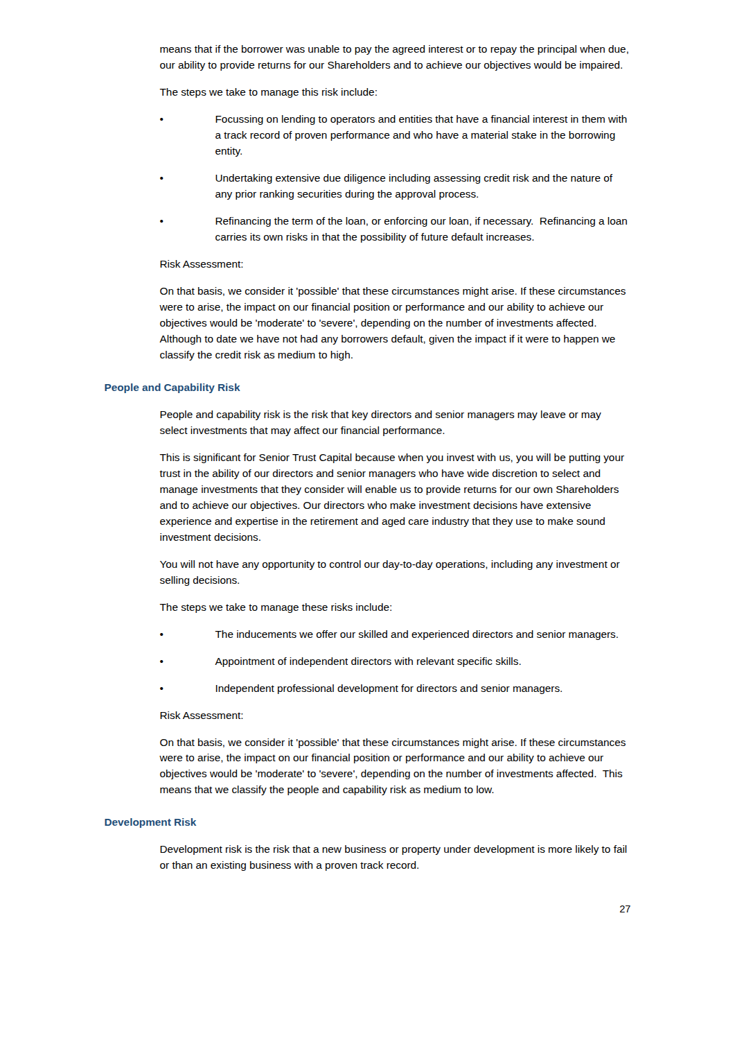means that if the borrower was unable to pay the agreed interest or to repay the principal when due, our ability to provide returns for our Shareholders and to achieve our objectives would be impaired.
The steps we take to manage this risk include:
Focussing on lending to operators and entities that have a financial interest in them with a track record of proven performance and who have a material stake in the borrowing entity.
Undertaking extensive due diligence including assessing credit risk and the nature of any prior ranking securities during the approval process.
Refinancing the term of the loan, or enforcing our loan, if necessary. Refinancing a loan carries its own risks in that the possibility of future default increases.
Risk Assessment:
On that basis, we consider it 'possible' that these circumstances might arise. If these circumstances were to arise, the impact on our financial position or performance and our ability to achieve our objectives would be 'moderate' to 'severe', depending on the number of investments affected. Although to date we have not had any borrowers default, given the impact if it were to happen we classify the credit risk as medium to high.
People and Capability Risk
People and capability risk is the risk that key directors and senior managers may leave or may select investments that may affect our financial performance.
This is significant for Senior Trust Capital because when you invest with us, you will be putting your trust in the ability of our directors and senior managers who have wide discretion to select and manage investments that they consider will enable us to provide returns for our own Shareholders and to achieve our objectives. Our directors who make investment decisions have extensive experience and expertise in the retirement and aged care industry that they use to make sound investment decisions.
You will not have any opportunity to control our day-to-day operations, including any investment or selling decisions.
The steps we take to manage these risks include:
The inducements we offer our skilled and experienced directors and senior managers.
Appointment of independent directors with relevant specific skills.
Independent professional development for directors and senior managers.
Risk Assessment:
On that basis, we consider it 'possible' that these circumstances might arise. If these circumstances were to arise, the impact on our financial position or performance and our ability to achieve our objectives would be 'moderate' to 'severe', depending on the number of investments affected. This means that we classify the people and capability risk as medium to low.
Development Risk
Development risk is the risk that a new business or property under development is more likely to fail or than an existing business with a proven track record.
27